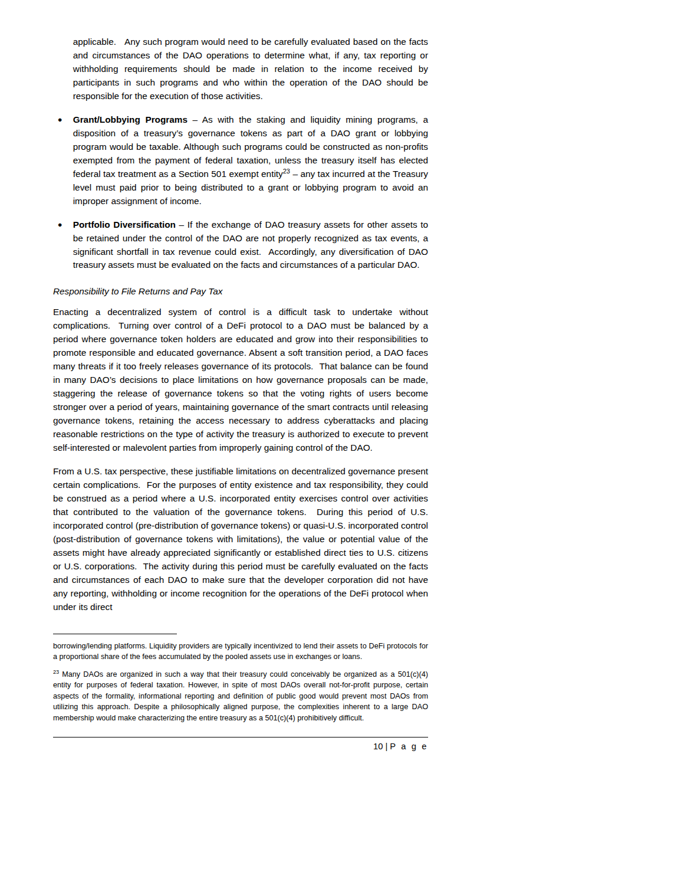applicable. Any such program would need to be carefully evaluated based on the facts and circumstances of the DAO operations to determine what, if any, tax reporting or withholding requirements should be made in relation to the income received by participants in such programs and who within the operation of the DAO should be responsible for the execution of those activities.
Grant/Lobbying Programs – As with the staking and liquidity mining programs, a disposition of a treasury’s governance tokens as part of a DAO grant or lobbying program would be taxable. Although such programs could be constructed as non-profits exempted from the payment of federal taxation, unless the treasury itself has elected federal tax treatment as a Section 501 exempt entity23 – any tax incurred at the Treasury level must paid prior to being distributed to a grant or lobbying program to avoid an improper assignment of income.
Portfolio Diversification – If the exchange of DAO treasury assets for other assets to be retained under the control of the DAO are not properly recognized as tax events, a significant shortfall in tax revenue could exist. Accordingly, any diversification of DAO treasury assets must be evaluated on the facts and circumstances of a particular DAO.
Responsibility to File Returns and Pay Tax
Enacting a decentralized system of control is a difficult task to undertake without complications. Turning over control of a DeFi protocol to a DAO must be balanced by a period where governance token holders are educated and grow into their responsibilities to promote responsible and educated governance. Absent a soft transition period, a DAO faces many threats if it too freely releases governance of its protocols. That balance can be found in many DAO’s decisions to place limitations on how governance proposals can be made, staggering the release of governance tokens so that the voting rights of users become stronger over a period of years, maintaining governance of the smart contracts until releasing governance tokens, retaining the access necessary to address cyberattacks and placing reasonable restrictions on the type of activity the treasury is authorized to execute to prevent self-interested or malevolent parties from improperly gaining control of the DAO.
From a U.S. tax perspective, these justifiable limitations on decentralized governance present certain complications. For the purposes of entity existence and tax responsibility, they could be construed as a period where a U.S. incorporated entity exercises control over activities that contributed to the valuation of the governance tokens. During this period of U.S. incorporated control (pre-distribution of governance tokens) or quasi-U.S. incorporated control (post-distribution of governance tokens with limitations), the value or potential value of the assets might have already appreciated significantly or established direct ties to U.S. citizens or U.S. corporations. The activity during this period must be carefully evaluated on the facts and circumstances of each DAO to make sure that the developer corporation did not have any reporting, withholding or income recognition for the operations of the DeFi protocol when under its direct
borrowing/lending platforms. Liquidity providers are typically incentivized to lend their assets to DeFi protocols for a proportional share of the fees accumulated by the pooled assets use in exchanges or loans.
23 Many DAOs are organized in such a way that their treasury could conceivably be organized as a 501(c)(4) entity for purposes of federal taxation. However, in spite of most DAOs overall not-for-profit purpose, certain aspects of the formality, informational reporting and definition of public good would prevent most DAOs from utilizing this approach. Despite a philosophically aligned purpose, the complexities inherent to a large DAO membership would make characterizing the entire treasury as a 501(c)(4) prohibitively difficult.
10 | P a g e